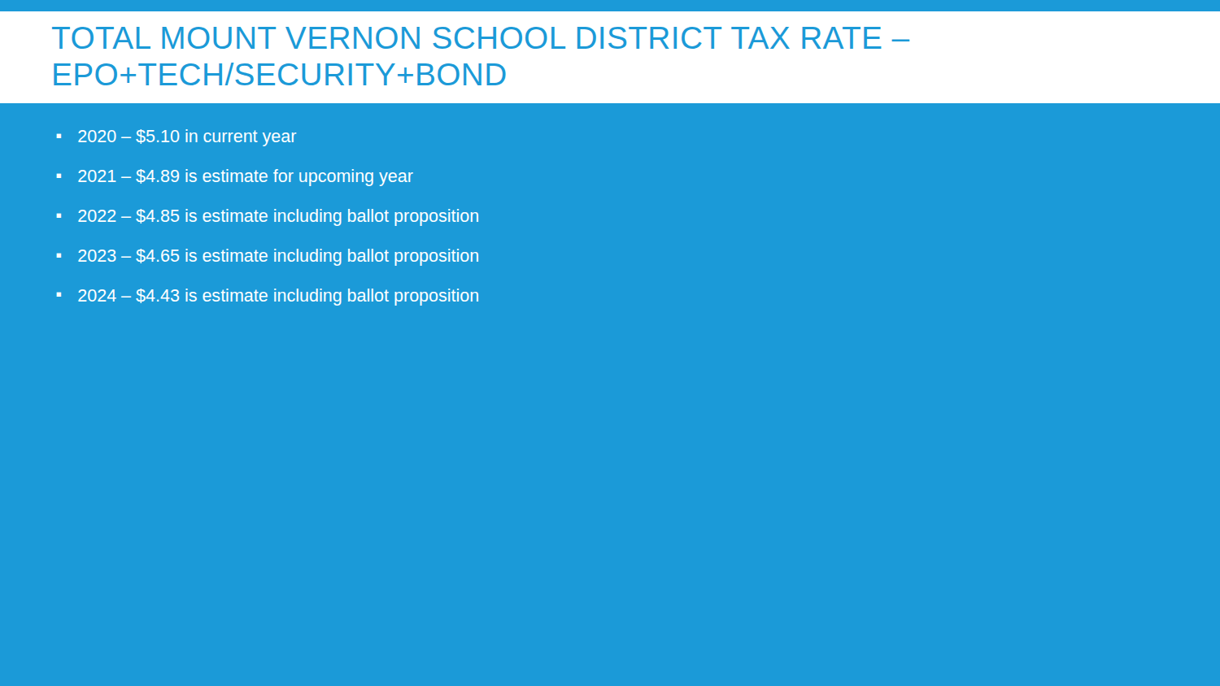Total Mount Vernon School District Tax Rate – EPO+Tech/Security+Bond
2020 – $5.10 in current year
2021 – $4.89 is estimate for upcoming year
2022 – $4.85 is estimate including ballot proposition
2023 – $4.65 is estimate including ballot proposition
2024 – $4.43 is estimate including ballot proposition